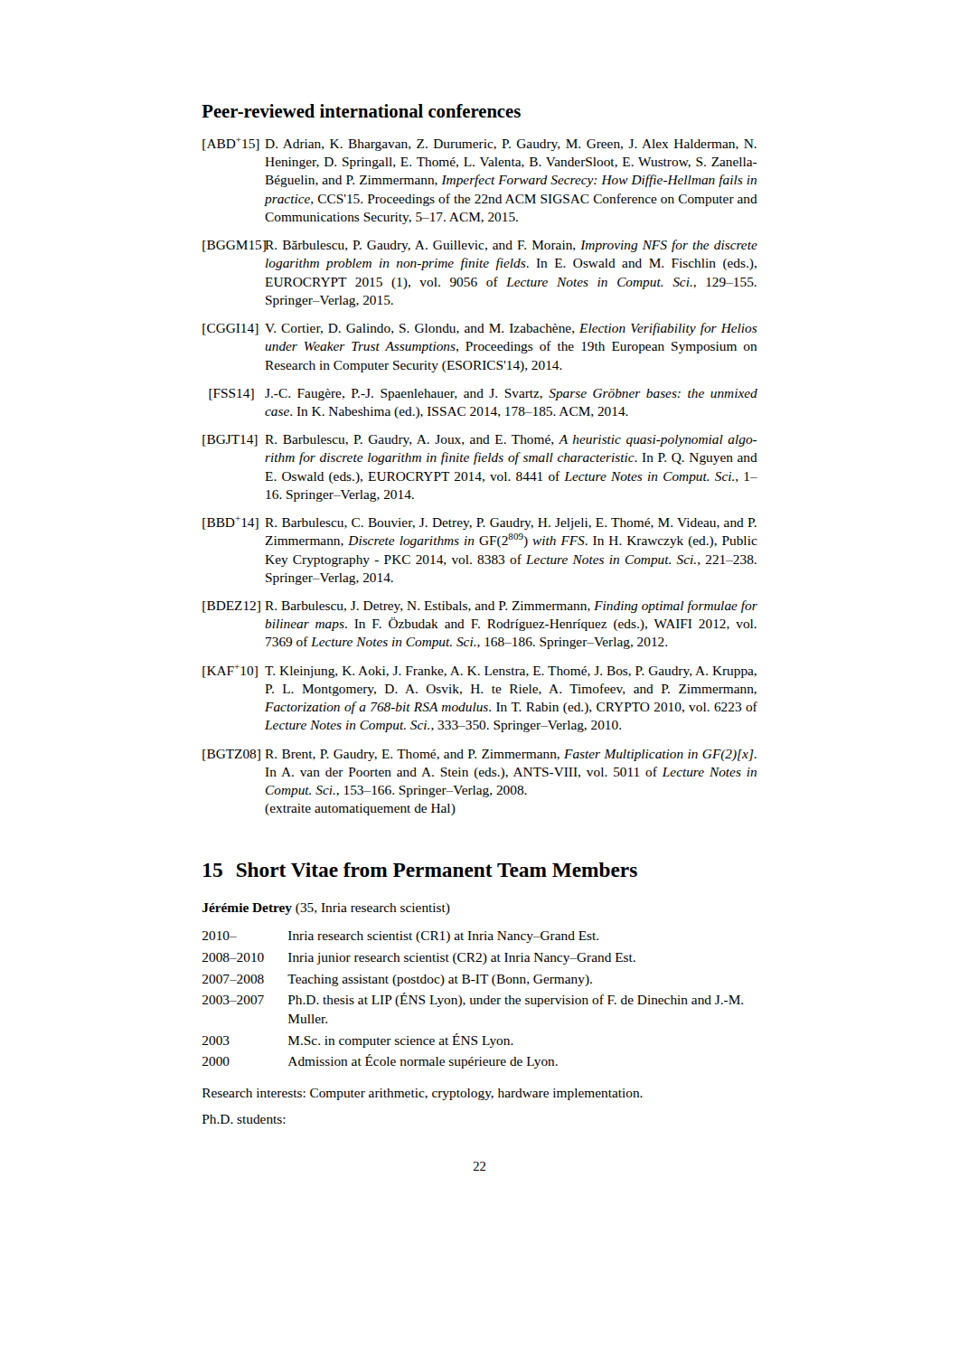Peer-reviewed international conferences
[ABD+15]
D. Adrian, K. Bhargavan, Z. Durumeric, P. Gaudry, M. Green, J. Alex Halderman, N. Heninger, D. Springall, E. Thomé, L. Valenta, B. VanderSloot, E. Wustrow, S. Zanella-Béguelin, and P. Zimmermann, Imperfect Forward Secrecy: How Diffie-Hellman fails in practice, CCS'15. Proceedings of the 22nd ACM SIGSAC Conference on Computer and Communications Security, 5–17. ACM, 2015.
[BGGM15]
R. Bărbulescu, P. Gaudry, A. Guillevic, and F. Morain, Improving NFS for the discrete logarithm problem in non-prime finite fields. In E. Oswald and M. Fischlin (eds.), EUROCRYPT 2015 (1), vol. 9056 of Lecture Notes in Comput. Sci., 129–155. Springer–Verlag, 2015.
[CGGI14]
V. Cortier, D. Galindo, S. Glondu, and M. Izabachène, Election Verifiability for Helios under Weaker Trust Assumptions, Proceedings of the 19th European Symposium on Research in Computer Security (ESORICS'14), 2014.
[FSS14]
J.-C. Faugère, P.-J. Spaenlehauer, and J. Svartz, Sparse Gröbner bases: the unmixed case. In K. Nabeshima (ed.), ISSAC 2014, 178–185. ACM, 2014.
[BGJT14]
R. Barbulescu, P. Gaudry, A. Joux, and E. Thomé, A heuristic quasi-polynomial algorithm for discrete logarithm in finite fields of small characteristic. In P. Q. Nguyen and E. Oswald (eds.), EUROCRYPT 2014, vol. 8441 of Lecture Notes in Comput. Sci., 1–16. Springer–Verlag, 2014.
[BBD+14]
R. Barbulescu, C. Bouvier, J. Detrey, P. Gaudry, H. Jeljeli, E. Thomé, M. Videau, and P. Zimmermann, Discrete logarithms in GF(2809) with FFS. In H. Krawczyk (ed.), Public Key Cryptography - PKC 2014, vol. 8383 of Lecture Notes in Comput. Sci., 221–238. Springer–Verlag, 2014.
[BDEZ12]
R. Barbulescu, J. Detrey, N. Estibals, and P. Zimmermann, Finding optimal formulae for bilinear maps. In F. Özbudak and F. Rodríguez-Henríquez (eds.), WAIFI 2012, vol. 7369 of Lecture Notes in Comput. Sci., 168–186. Springer–Verlag, 2012.
[KAF+10]
T. Kleinjung, K. Aoki, J. Franke, A. K. Lenstra, E. Thomé, J. Bos, P. Gaudry, A. Kruppa, P. L. Montgomery, D. A. Osvik, H. te Riele, A. Timofeev, and P. Zimmermann, Factorization of a 768-bit RSA modulus. In T. Rabin (ed.), CRYPTO 2010, vol. 6223 of Lecture Notes in Comput. Sci., 333–350. Springer–Verlag, 2010.
[BGTZ08]
R. Brent, P. Gaudry, E. Thomé, and P. Zimmermann, Faster Multiplication in GF(2)[x]. In A. van der Poorten and A. Stein (eds.), ANTS-VIII, vol. 5011 of Lecture Notes in Comput. Sci., 153–166. Springer–Verlag, 2008. (extraite automatiquement de Hal)
15 Short Vitae from Permanent Team Members
Jérémie Detrey (35, Inria research scientist)
| 2010– | Inria research scientist (CR1) at Inria Nancy–Grand Est. |
| 2008–2010 | Inria junior research scientist (CR2) at Inria Nancy–Grand Est. |
| 2007–2008 | Teaching assistant (postdoc) at B-IT (Bonn, Germany). |
| 2003–2007 | Ph.D. thesis at LIP (ÉNS Lyon), under the supervision of F. de Dinechin and J.-M. Muller. |
| 2003 | M.Sc. in computer science at ÉNS Lyon. |
| 2000 | Admission at École normale supérieure de Lyon. |
Research interests: Computer arithmetic, cryptology, hardware implementation.
Ph.D. students:
22